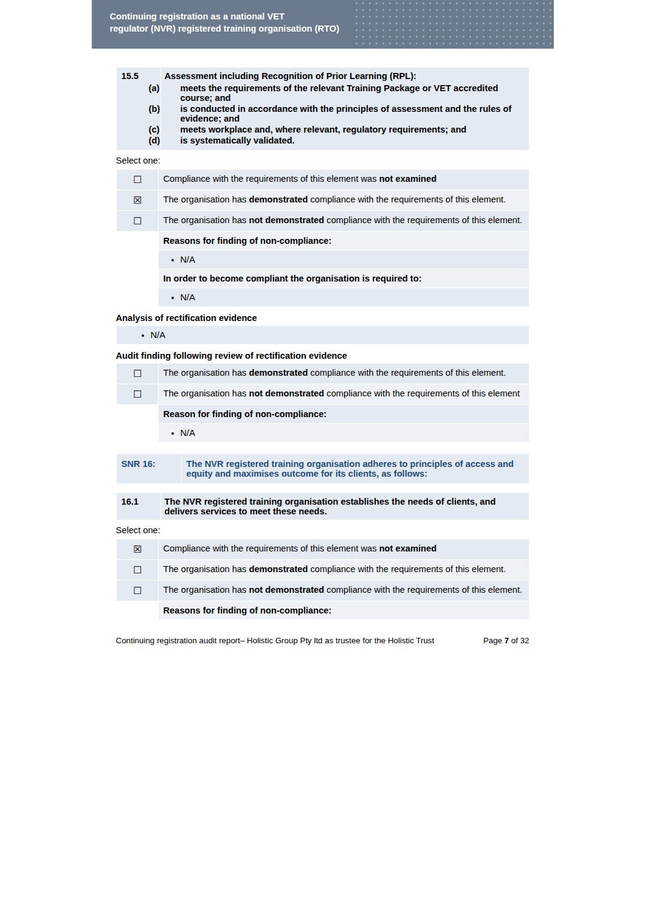Continuing registration as a national VET
regulator (NVR) registered training organisation (RTO)
| 15.5 | Assessment including Recognition of Prior Learning (RPL): (a) meets the requirements of the relevant Training Package or VET accredited course; and (b) is conducted in accordance with the principles of assessment and the rules of evidence; and (c) meets workplace and, where relevant, regulatory requirements; and (d) is systematically validated. |
Select one:
| ☐ | Compliance with the requirements of this element was not examined |
| ☒ | The organisation has demonstrated compliance with the requirements of this element. |
| ☐ | The organisation has not demonstrated compliance with the requirements of this element. |
| | Reasons for finding of non-compliance: |
| | N/A |
| | In order to become compliant the organisation is required to: |
| | N/A |
Analysis of rectification evidence
| N/A |
Audit finding following review of rectification evidence
| ☐ | The organisation has demonstrated compliance with the requirements of this element. |
| ☐ | The organisation has not demonstrated compliance with the requirements of this element |
| | Reason for finding of non-compliance: |
| | N/A |
| SNR 16: | The NVR registered training organisation adheres to principles of access and equity and maximises outcome for its clients, as follows: |
| 16.1 | The NVR registered training organisation establishes the needs of clients, and delivers services to meet these needs. |
Select one:
| ☒ | Compliance with the requirements of this element was not examined |
| ☐ | The organisation has demonstrated compliance with the requirements of this element. |
| ☐ | The organisation has not demonstrated compliance with the requirements of this element. |
| | Reasons for finding of non-compliance: |
Continuing registration audit report– Holistic Group Pty ltd as trustee for the Holistic Trust
Page 7 of 32